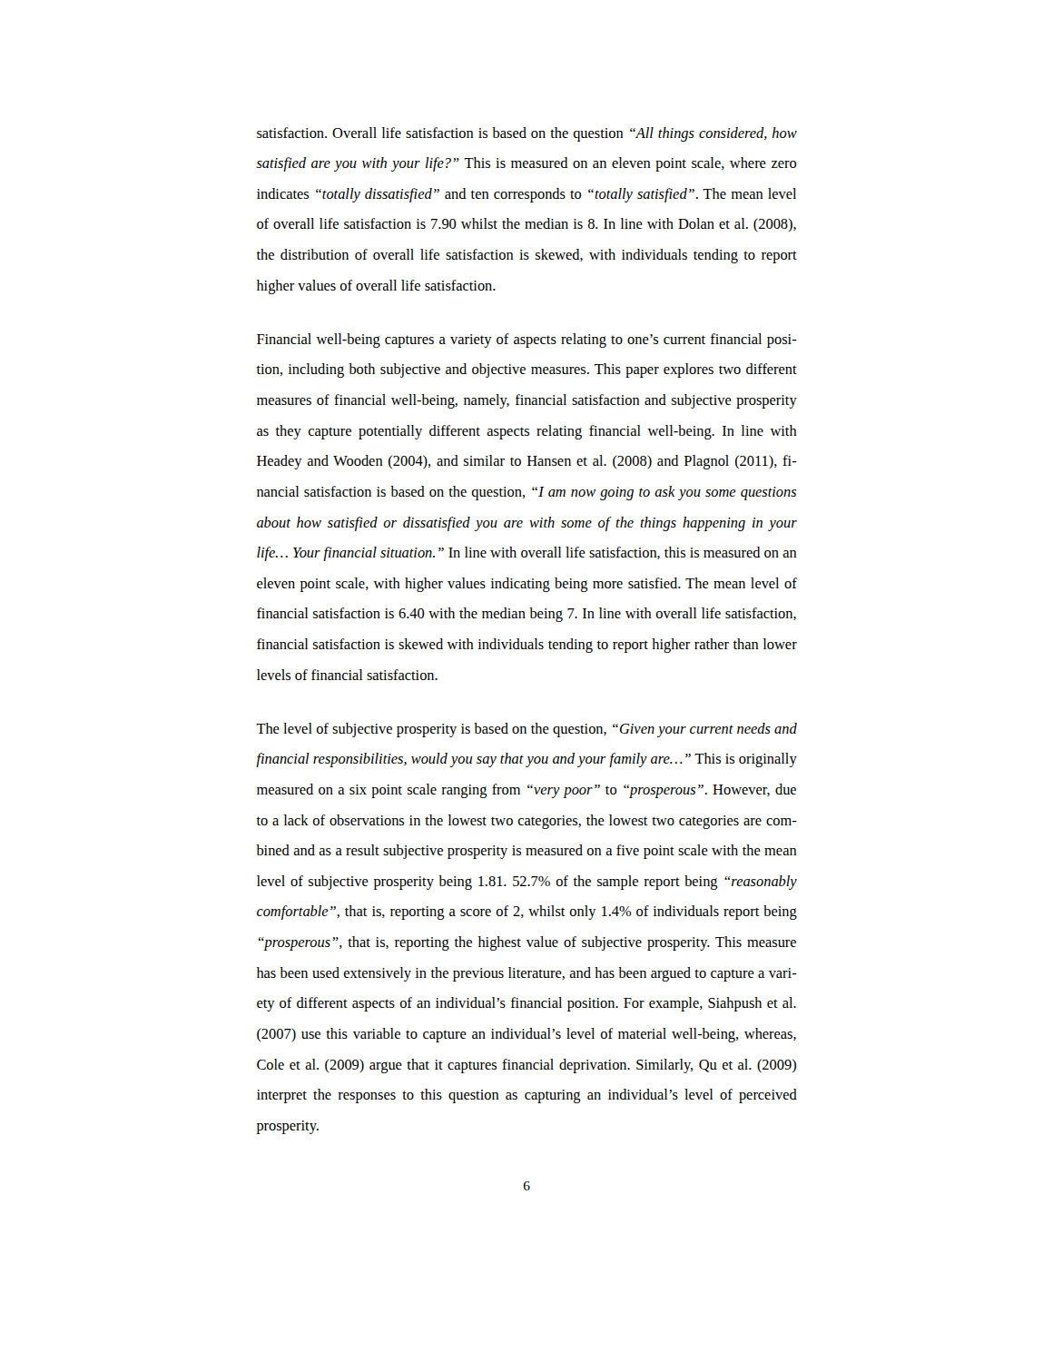satisfaction. Overall life satisfaction is based on the question “All things considered, how satisfied are you with your life?” This is measured on an eleven point scale, where zero indicates “totally dissatisfied” and ten corresponds to “totally satisfied”. The mean level of overall life satisfaction is 7.90 whilst the median is 8. In line with Dolan et al. (2008), the distribution of overall life satisfaction is skewed, with individuals tending to report higher values of overall life satisfaction.
Financial well-being captures a variety of aspects relating to one’s current financial position, including both subjective and objective measures. This paper explores two different measures of financial well-being, namely, financial satisfaction and subjective prosperity as they capture potentially different aspects relating financial well-being. In line with Headey and Wooden (2004), and similar to Hansen et al. (2008) and Plagnol (2011), financial satisfaction is based on the question, “I am now going to ask you some questions about how satisfied or dissatisfied you are with some of the things happening in your life… Your financial situation.” In line with overall life satisfaction, this is measured on an eleven point scale, with higher values indicating being more satisfied. The mean level of financial satisfaction is 6.40 with the median being 7. In line with overall life satisfaction, financial satisfaction is skewed with individuals tending to report higher rather than lower levels of financial satisfaction.
The level of subjective prosperity is based on the question, “Given your current needs and financial responsibilities, would you say that you and your family are…” This is originally measured on a six point scale ranging from “very poor” to “prosperous”. However, due to a lack of observations in the lowest two categories, the lowest two categories are combined and as a result subjective prosperity is measured on a five point scale with the mean level of subjective prosperity being 1.81. 52.7% of the sample report being “reasonably comfortable”, that is, reporting a score of 2, whilst only 1.4% of individuals report being “prosperous”, that is, reporting the highest value of subjective prosperity. This measure has been used extensively in the previous literature, and has been argued to capture a variety of different aspects of an individual’s financial position. For example, Siahpush et al. (2007) use this variable to capture an individual’s level of material well-being, whereas, Cole et al. (2009) argue that it captures financial deprivation. Similarly, Qu et al. (2009) interpret the responses to this question as capturing an individual’s level of perceived prosperity.
6